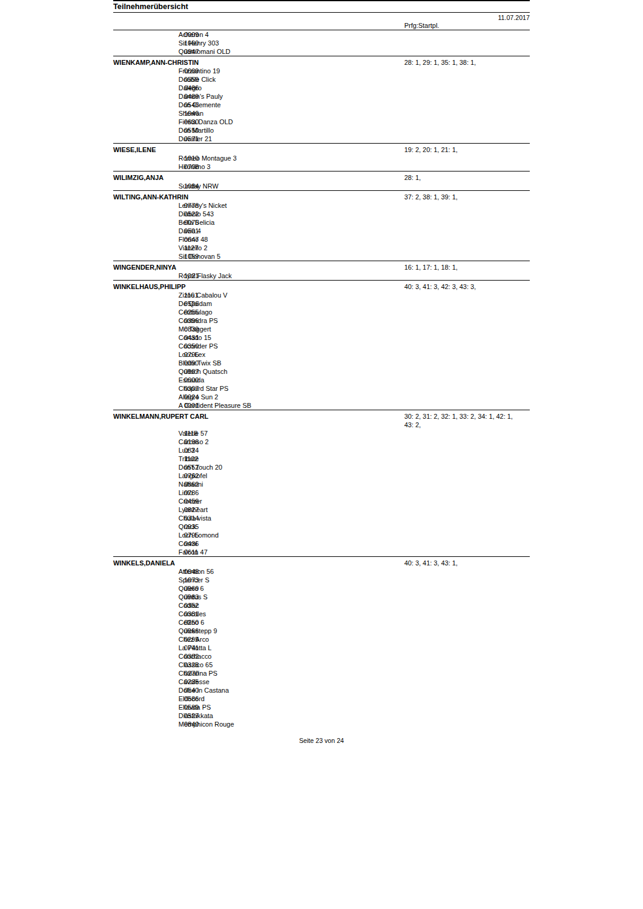Teilnehmerübersicht
11.07.2017
| | | Prfg:Startpl. |
| 0009 | Acheron 4 | |
| 1060 | Sir Henry 303 | |
| 0947 | Quattromani OLD | |
| WIENKAMP,ANN-CHRISTIN | 28: 1, 29: 1, 35: 1, 38: 1, |
| 0669 | Frizzantino 19 | |
| 0559 | Double Click | |
| 0486 | Dalegro | |
| 0489 | Damon's Pauly | |
| 0546 | Don Clemente | |
| 1046 | Sheeran | |
| 0630 | Fiesta Danza OLD | |
| 0550 | Don Martillo | |
| 0571 | Duvalier 21 | |
| WIESE,ILENE | 19: 2, 20: 1, 21: 1, |
| 1010 | Romeo Montague 3 | |
| 0708 | Hironimo 3 | |
| WILIMZIG,ANJA | 28: 1, |
| 1084 | Sunday NRW | |
| WILTING,ANN-KATHRIN | 37: 2, 38: 1, 39: 1, |
| 0778 | Lemony's Nicket | |
| 0522 | Diabolo 543 | |
| 0075 | Bella Belicia | |
| 0501 | Davia 4 | |
| 0647 | Florino 48 | |
| 1127 | Vianello 2 | |
| 1059 | Sir Donovan 5 | |
| WINGENDER,NINYA | 16: 1, 17: 1, 18: 1, |
| 1021 | Royal Flasky Jack | |
| WINKELHAUS,PHILIPP | 40: 3, 41: 3, 42: 3, 43: 3, |
| 1161 | Zizou Cabalou V | |
| 0506 | De Quidam | |
| 0255 | Centoulago | |
| 0396 | Contindra PS | |
| 0839 | Mc Taggert | |
| 0431 | Cortado 15 | |
| 0350 | Coconder PS | |
| 0796 | Loco Lex | |
| 0090 | Blistix Twix SB | |
| 0987 | Quitsch Quatsch | |
| 0600 | Escaada | |
| 0307 | Chopard Star PS | |
| 0024 | Allegro Sun 2 | |
| 0001 | A Confident Pleasure SB | |
| WINKELMANN,RUPERT CARL | 30: 2, 31: 2, 32: 1, 33: 2, 34: 1, 42: 1, 43: 2, |
| 1118 | Valerie 57 | |
| 0196 | Carosso 2 | |
| 0824 | Luz 3 | |
| 1102 | Tribute | |
| 0552 | Don't Touch 20 | |
| 0762 | Langkofel | |
| 0862 | Nahanni | |
| 0786 | Linto | |
| 0456 | Croozer | |
| 0827 | Lyonheart | |
| 0314 | Chula vista | |
| 0935 | Qrack | |
| 0795 | Loch Lomond | |
| 0436 | Cosmi | |
| 0611 | Falcon 47 | |
| WINKELS,DANIELA | 40: 3, 41: 3, 43: 1, |
| 0048 | Attention 56 | |
| 1073 | Spencer S | |
| 0969 | Quiero 6 | |
| 0983 | Quintus S | |
| 0352 | Codiac | |
| 0381 | Concales | |
| 0250 | Cellino 6 | |
| 0966 | Quickstepp 9 | |
| 0295 | Chez Arco | |
| 0741 | La Pilotta L | |
| 0382 | Conchacco | |
| 0328 | Classico 65 | |
| 0270 | Chalarina PS | |
| 0235 | Cavalesse | |
| 0540 | Dolce in Castana | |
| 0586 | Eldocord | |
| 0589 | Ellavda PS | |
| 0527 | Diastakkata | |
| 0840 | Memphicon Rouge | |
Seite 23 von 24